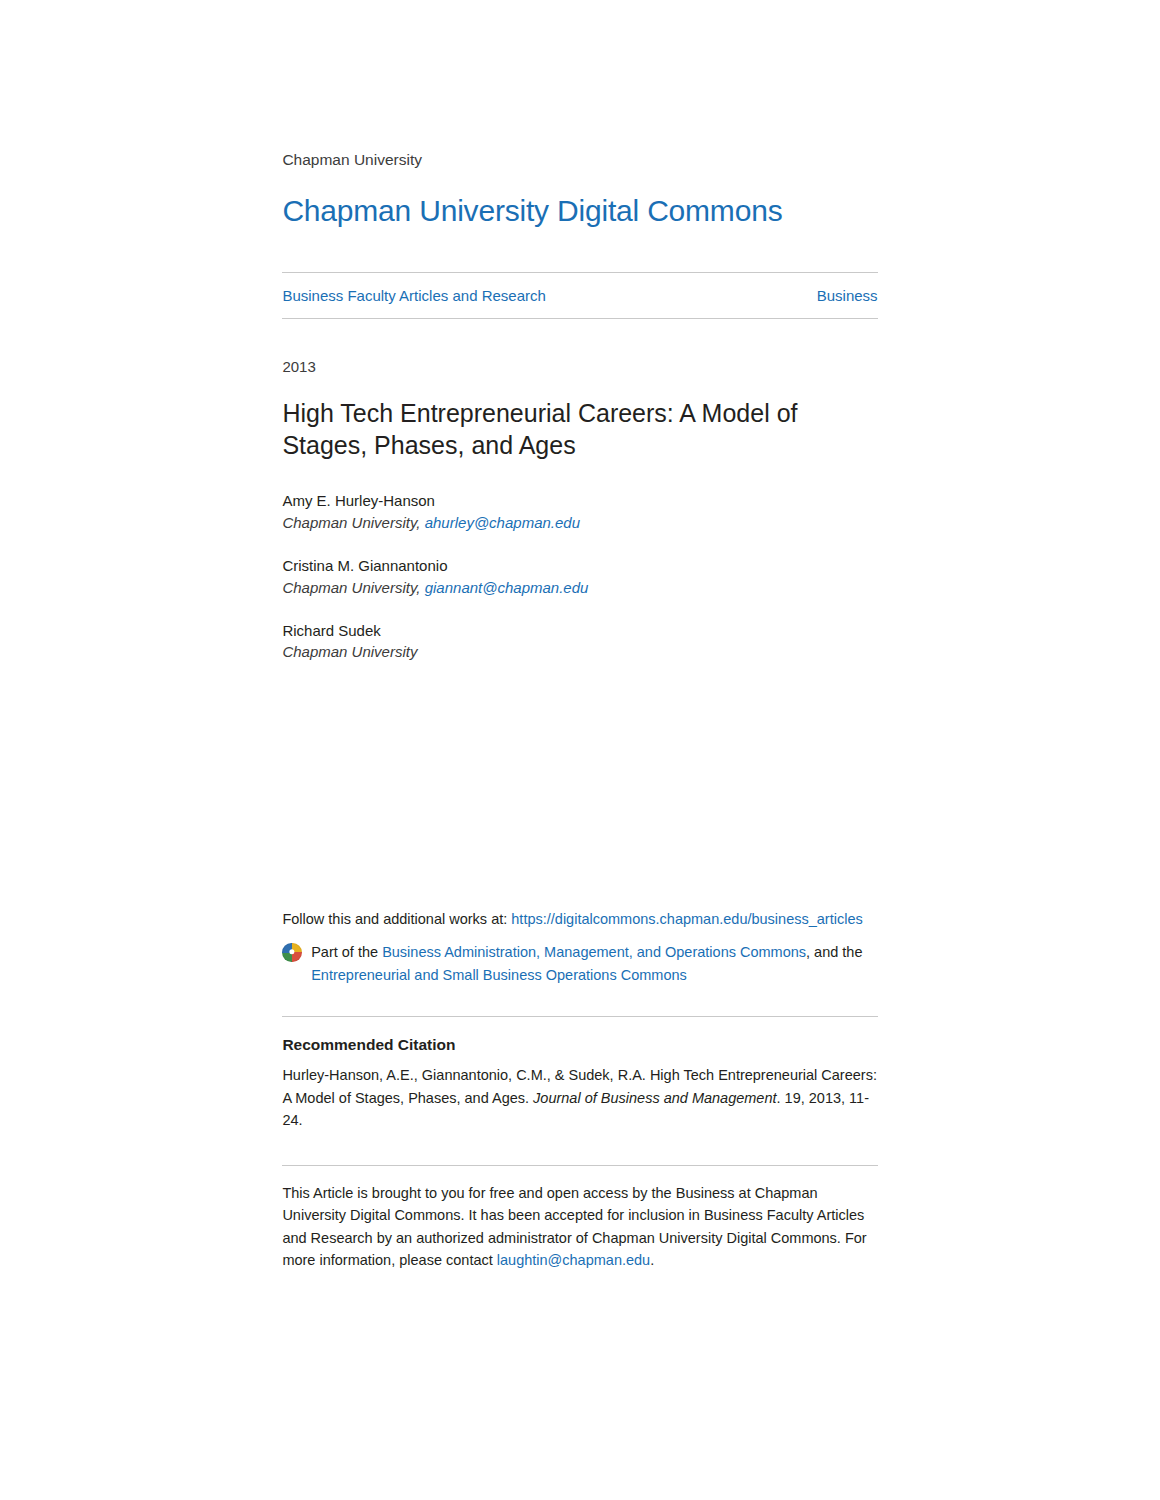Chapman University
Chapman University Digital Commons
Business Faculty Articles and Research
Business
2013
High Tech Entrepreneurial Careers: A Model of Stages, Phases, and Ages
Amy E. Hurley-Hanson
Chapman University, ahurley@chapman.edu
Cristina M. Giannantonio
Chapman University, giannant@chapman.edu
Richard Sudek
Chapman University
Follow this and additional works at: https://digitalcommons.chapman.edu/business_articles
Part of the Business Administration, Management, and Operations Commons, and the Entrepreneurial and Small Business Operations Commons
Recommended Citation
Hurley-Hanson, A.E., Giannantonio, C.M., & Sudek, R.A. High Tech Entrepreneurial Careers: A Model of Stages, Phases, and Ages. Journal of Business and Management. 19, 2013, 11-24.
This Article is brought to you for free and open access by the Business at Chapman University Digital Commons. It has been accepted for inclusion in Business Faculty Articles and Research by an authorized administrator of Chapman University Digital Commons. For more information, please contact laughtin@chapman.edu.